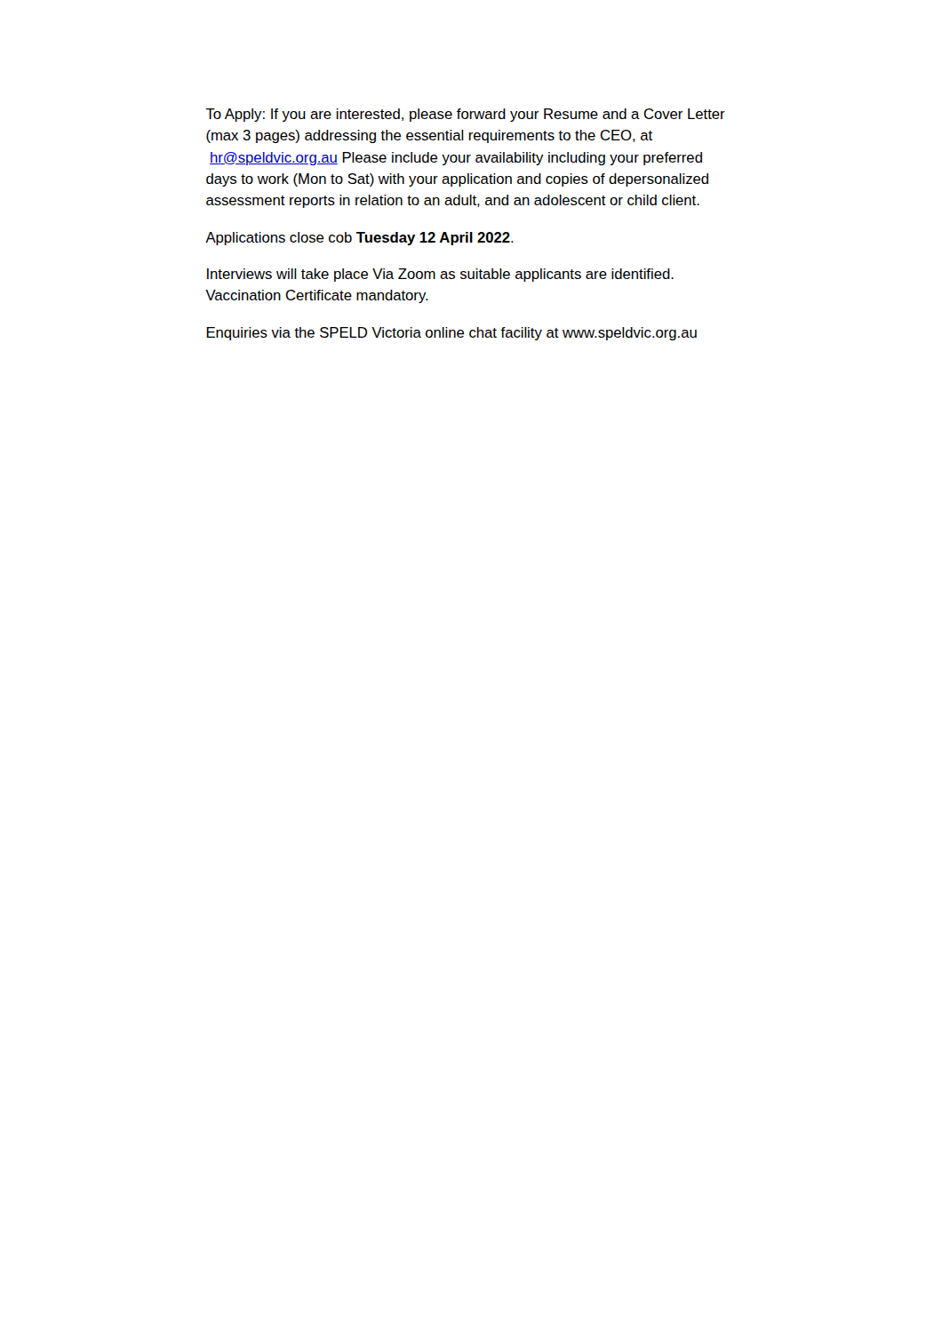To Apply: If you are interested, please forward your Resume and a Cover Letter (max 3 pages) addressing the essential requirements to the CEO, at hr@speldvic.org.au Please include your availability including your preferred days to work (Mon to Sat) with your application and copies of depersonalized assessment reports in relation to an adult, and an adolescent or child client.
Applications close cob Tuesday 12 April 2022.
Interviews will take place Via Zoom as suitable applicants are identified. Vaccination Certificate mandatory.
Enquiries via the SPELD Victoria online chat facility at www.speldvic.org.au